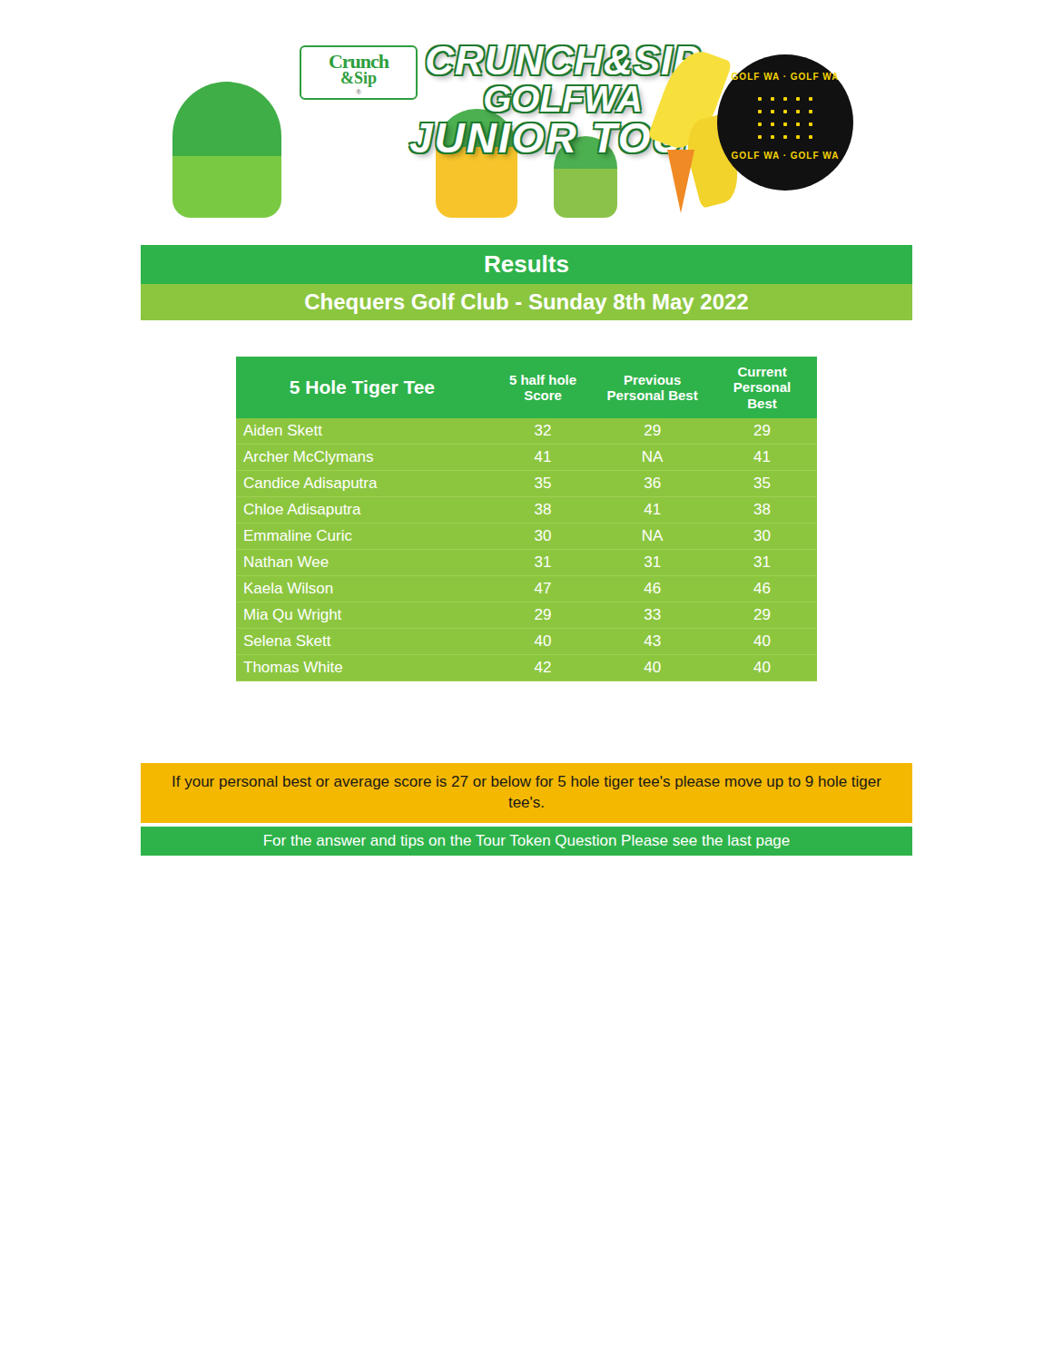Crunch &Sip ®
CRUNCH&SIP
GOLFWA
JUNIOR TOUR
GOLF WA · GOLF WA
GOLF WA · GOLF WA
Results
Chequers Golf Club - Sunday 8th May 2022
| 5 Hole Tiger Tee | 5 half hole Score | Previous Personal Best | Current Personal Best |
| --- | --- | --- | --- |
| Aiden Skett | 32 | 29 | 29 |
| Archer McClymans | 41 | NA | 41 |
| Candice Adisaputra | 35 | 36 | 35 |
| Chloe Adisaputra | 38 | 41 | 38 |
| Emmaline Curic | 30 | NA | 30 |
| Nathan Wee | 31 | 31 | 31 |
| Kaela Wilson | 47 | 46 | 46 |
| Mia Qu Wright | 29 | 33 | 29 |
| Selena Skett | 40 | 43 | 40 |
| Thomas White | 42 | 40 | 40 |
If your personal best or average score is 27 or below for 5 hole tiger tee's please move up to 9 hole tiger tee's.
For the answer and tips on the Tour Token Question Please see the last page